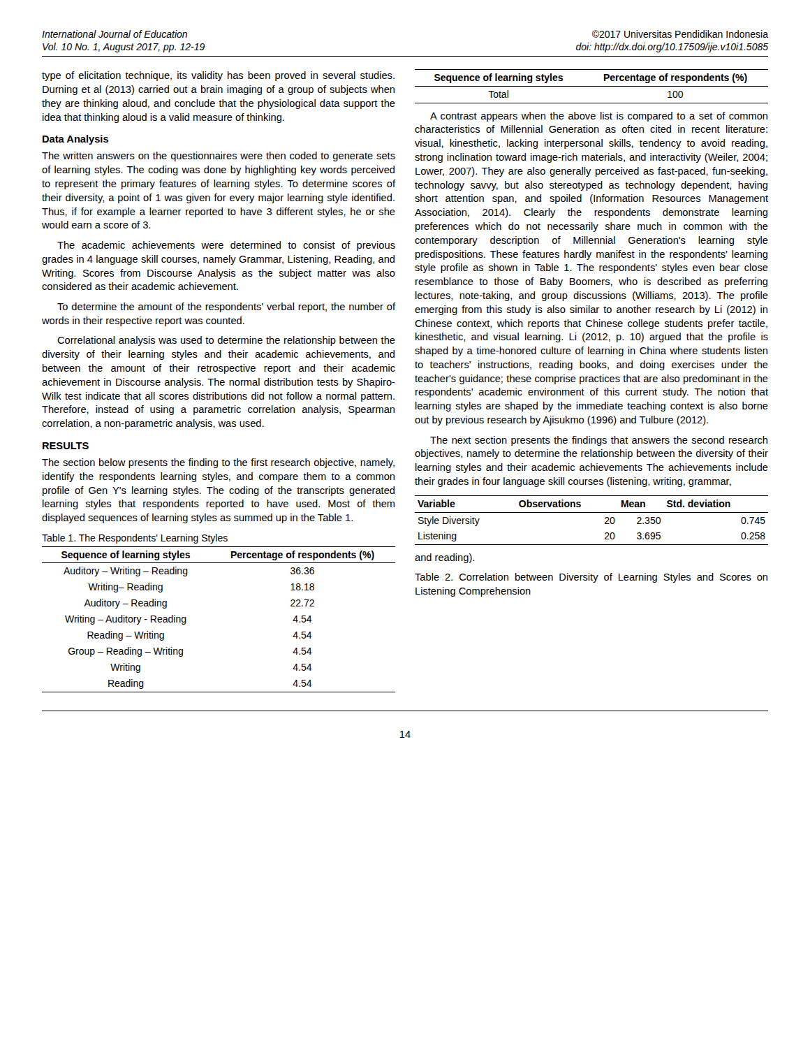International Journal of Education
Vol. 10 No. 1, August 2017, pp. 12-19
©2017 Universitas Pendidikan Indonesia
doi: http://dx.doi.org/10.17509/ije.v10i1.5085
type of elicitation technique, its validity has been proved in several studies. Durning et al (2013) carried out a brain imaging of a group of subjects when they are thinking aloud, and conclude that the physiological data support the idea that thinking aloud is a valid measure of thinking.
Data Analysis
The written answers on the questionnaires were then coded to generate sets of learning styles. The coding was done by highlighting key words perceived to represent the primary features of learning styles. To determine scores of their diversity, a point of 1 was given for every major learning style identified. Thus, if for example a learner reported to have 3 different styles, he or she would earn a score of 3.
The academic achievements were determined to consist of previous grades in 4 language skill courses, namely Grammar, Listening, Reading, and Writing. Scores from Discourse Analysis as the subject matter was also considered as their academic achievement.
To determine the amount of the respondents' verbal report, the number of words in their respective report was counted.
Correlational analysis was used to determine the relationship between the diversity of their learning styles and their academic achievements, and between the amount of their retrospective report and their academic achievement in Discourse analysis. The normal distribution tests by Shapiro-Wilk test indicate that all scores distributions did not follow a normal pattern. Therefore, instead of using a parametric correlation analysis, Spearman correlation, a non-parametric analysis, was used.
RESULTS
The section below presents the finding to the first research objective, namely, identify the respondents learning styles, and compare them to a common profile of Gen Y's learning styles. The coding of the transcripts generated learning styles that respondents reported to have used. Most of them displayed sequences of learning styles as summed up in the Table 1.
Table 1. The Respondents' Learning Styles
| Sequence of learning styles | Percentage of respondents (%) |
| --- | --- |
| Auditory – Writing – Reading | 36.36 |
| Writing– Reading | 18.18 |
| Auditory – Reading | 22.72 |
| Writing – Auditory - Reading | 4.54 |
| Reading – Writing | 4.54 |
| Group – Reading – Writing | 4.54 |
| Writing | 4.54 |
| Reading | 4.54 |
| Sequence of learning styles | Percentage of respondents (%) |
| --- | --- |
| Total | 100 |
A contrast appears when the above list is compared to a set of common characteristics of Millennial Generation as often cited in recent literature: visual, kinesthetic, lacking interpersonal skills, tendency to avoid reading, strong inclination toward image-rich materials, and interactivity (Weiler, 2004; Lower, 2007). They are also generally perceived as fast-paced, fun-seeking, technology savvy, but also stereotyped as technology dependent, having short attention span, and spoiled (Information Resources Management Association, 2014). Clearly the respondents demonstrate learning preferences which do not necessarily share much in common with the contemporary description of Millennial Generation's learning style predispositions. These features hardly manifest in the respondents' learning style profile as shown in Table 1. The respondents' styles even bear close resemblance to those of Baby Boomers, who is described as preferring lectures, note-taking, and group discussions (Williams, 2013). The profile emerging from this study is also similar to another research by Li (2012) in Chinese context, which reports that Chinese college students prefer tactile, kinesthetic, and visual learning. Li (2012, p. 10) argued that the profile is shaped by a time-honored culture of learning in China where students listen to teachers' instructions, reading books, and doing exercises under the teacher's guidance; these comprise practices that are also predominant in the respondents' academic environment of this current study. The notion that learning styles are shaped by the immediate teaching context is also borne out by previous research by Ajisukmo (1996) and Tulbure (2012).
The next section presents the findings that answers the second research objectives, namely to determine the relationship between the diversity of their learning styles and their academic achievements The achievements include their grades in four language skill courses (listening, writing, grammar,
| Variable | Observations | Mean | Std. deviation |
| --- | --- | --- | --- |
| Style Diversity | 20 | 2.350 | 0.745 |
| Listening | 20 | 3.695 | 0.258 |
and reading).
Table 2. Correlation between Diversity of Learning Styles and Scores on Listening Comprehension
14